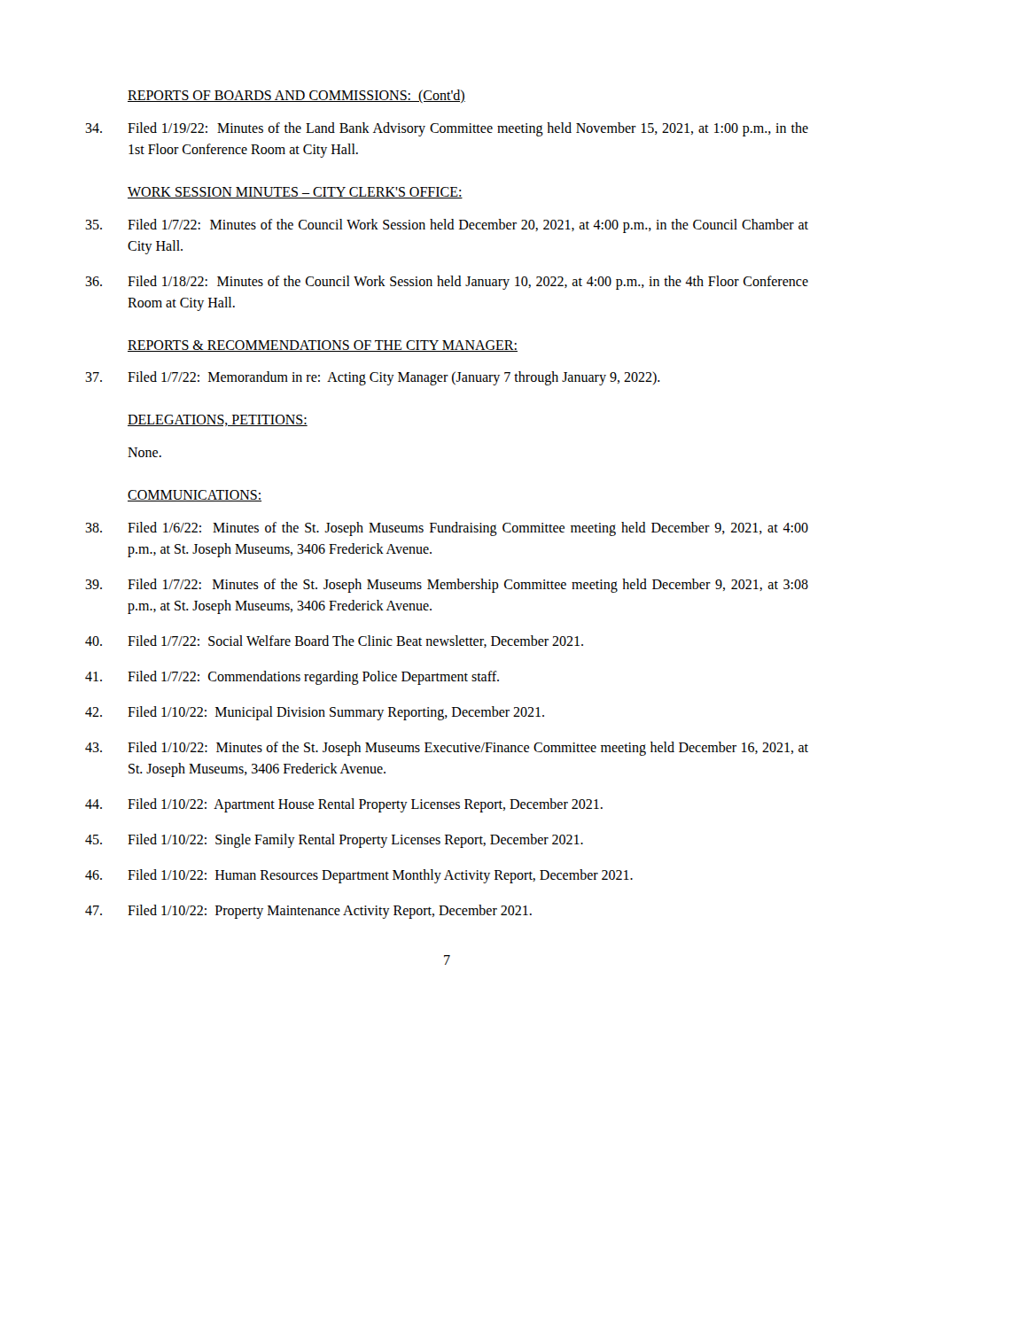REPORTS OF BOARDS AND COMMISSIONS: (Cont'd)
34.
Filed 1/19/22: Minutes of the Land Bank Advisory Committee meeting held November 15, 2021, at 1:00 p.m., in the 1st Floor Conference Room at City Hall.
WORK SESSION MINUTES – CITY CLERK'S OFFICE:
35.
Filed 1/7/22: Minutes of the Council Work Session held December 20, 2021, at 4:00 p.m., in the Council Chamber at City Hall.
36.
Filed 1/18/22: Minutes of the Council Work Session held January 10, 2022, at 4:00 p.m., in the 4th Floor Conference Room at City Hall.
REPORTS & RECOMMENDATIONS OF THE CITY MANAGER:
37.
Filed 1/7/22: Memorandum in re: Acting City Manager (January 7 through January 9, 2022).
DELEGATIONS, PETITIONS:
None.
COMMUNICATIONS:
38.
Filed 1/6/22: Minutes of the St. Joseph Museums Fundraising Committee meeting held December 9, 2021, at 4:00 p.m., at St. Joseph Museums, 3406 Frederick Avenue.
39.
Filed 1/7/22: Minutes of the St. Joseph Museums Membership Committee meeting held December 9, 2021, at 3:08 p.m., at St. Joseph Museums, 3406 Frederick Avenue.
40.
Filed 1/7/22: Social Welfare Board The Clinic Beat newsletter, December 2021.
41.
Filed 1/7/22: Commendations regarding Police Department staff.
42.
Filed 1/10/22: Municipal Division Summary Reporting, December 2021.
43.
Filed 1/10/22: Minutes of the St. Joseph Museums Executive/Finance Committee meeting held December 16, 2021, at St. Joseph Museums, 3406 Frederick Avenue.
44.
Filed 1/10/22: Apartment House Rental Property Licenses Report, December 2021.
45.
Filed 1/10/22: Single Family Rental Property Licenses Report, December 2021.
46.
Filed 1/10/22: Human Resources Department Monthly Activity Report, December 2021.
47.
Filed 1/10/22: Property Maintenance Activity Report, December 2021.
7